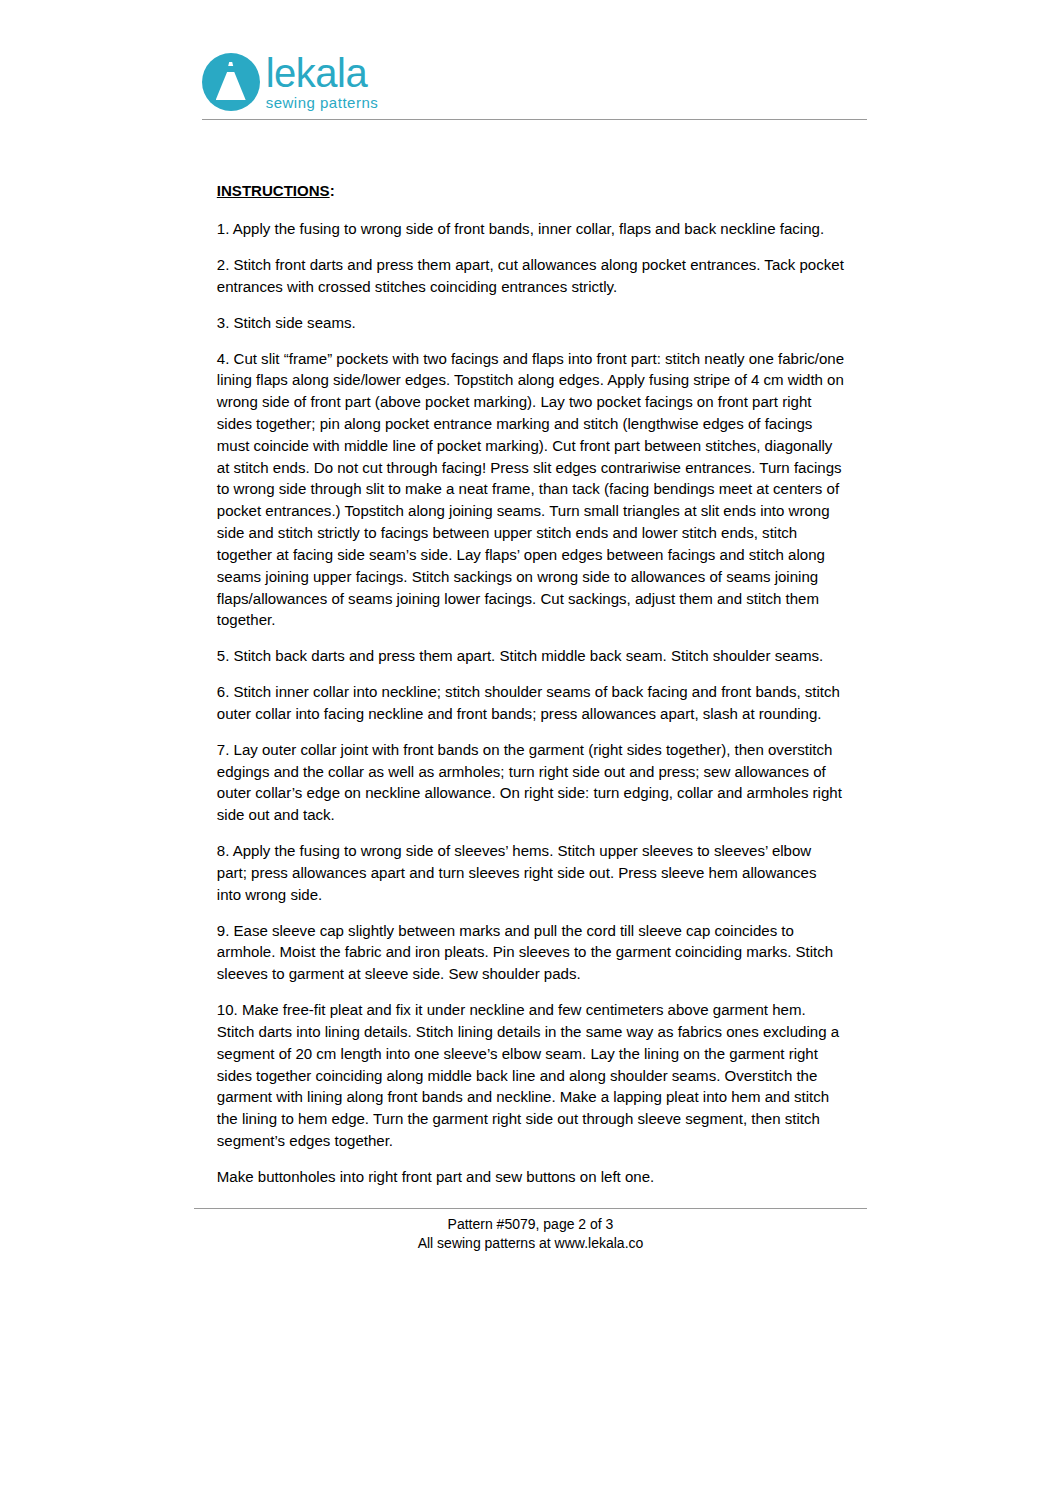lekala
sewing patterns
INSTRUCTIONS:
1. Apply the fusing to wrong side of front bands, inner collar, flaps and back neckline facing.
2. Stitch front darts and press them apart, cut allowances along pocket entrances. Tack pocket entrances with crossed stitches coinciding entrances strictly.
3. Stitch side seams.
4. Cut slit “frame” pockets with two facings and flaps into front part: stitch neatly one fabric/one lining flaps along side/lower edges. Topstitch along edges. Apply fusing stripe of 4 cm width on wrong side of front part (above pocket marking). Lay two pocket facings on front part right sides together; pin along pocket entrance marking and stitch (lengthwise edges of facings must coincide with middle line of pocket marking). Cut front part between stitches, diagonally at stitch ends. Do not cut through facing! Press slit edges contrariwise entrances. Turn facings to wrong side through slit to make a neat frame, than tack (facing bendings meet at centers of pocket entrances.) Topstitch along joining seams. Turn small triangles at slit ends into wrong side and stitch strictly to facings between upper stitch ends and lower stitch ends, stitch together at facing side seam’s side. Lay flaps’ open edges between facings and stitch along seams joining upper facings. Stitch sackings on wrong side to allowances of seams joining flaps/allowances of seams joining lower facings. Cut sackings, adjust them and stitch them together.
5. Stitch back darts and press them apart. Stitch middle back seam. Stitch shoulder seams.
6. Stitch inner collar into neckline; stitch shoulder seams of back facing and front bands, stitch outer collar into facing neckline and front bands; press allowances apart, slash at rounding.
7. Lay outer collar joint with front bands on the garment (right sides together), then overstitch edgings and the collar as well as armholes; turn right side out and press; sew allowances of outer collar’s edge on neckline allowance. On right side: turn edging, collar and armholes right side out and tack.
8. Apply the fusing to wrong side of sleeves’ hems. Stitch upper sleeves to sleeves’ elbow part; press allowances apart and turn sleeves right side out. Press sleeve hem allowances into wrong side.
9. Ease sleeve cap slightly between marks and pull the cord till sleeve cap coincides to armhole. Moist the fabric and iron pleats. Pin sleeves to the garment coinciding marks. Stitch sleeves to garment at sleeve side. Sew shoulder pads.
10. Make free-fit pleat and fix it under neckline and few centimeters above garment hem. Stitch darts into lining details. Stitch lining details in the same way as fabrics ones excluding a segment of 20 cm length into one sleeve’s elbow seam. Lay the lining on the garment right sides together coinciding along middle back line and along shoulder seams. Overstitch the garment with lining along front bands and neckline. Make a lapping pleat into hem and stitch the lining to hem edge. Turn the garment right side out through sleeve segment, then stitch segment’s edges together.
Make buttonholes into right front part and sew buttons on left one.
Pattern #5079, page 2 of 3
All sewing patterns at www.lekala.co